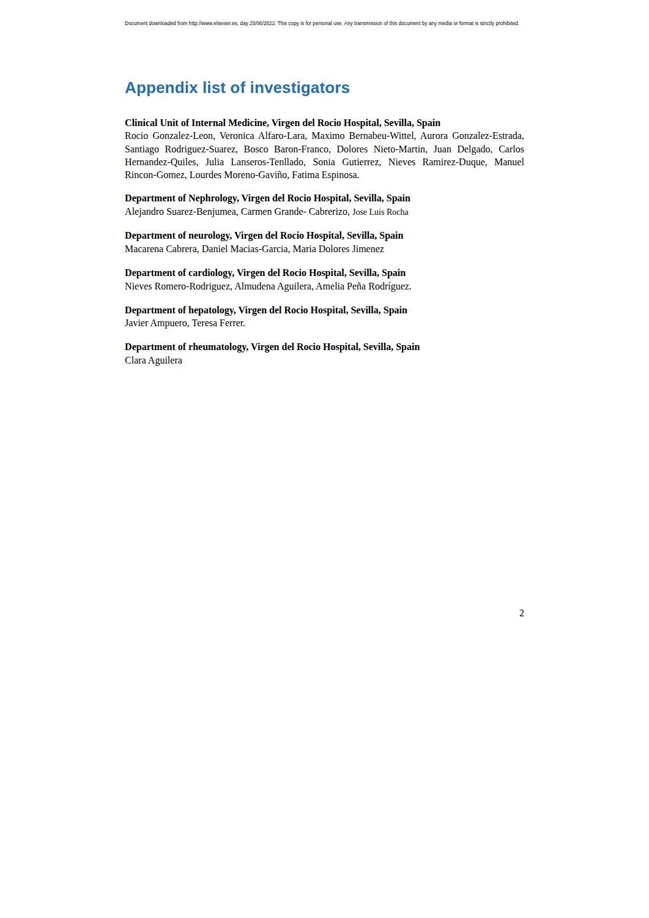Document downloaded from http://www.elsevier.es, day 25/06/2022. This copy is for personal use. Any transmission of this document by any media or format is strictly prohibited.
Appendix list of investigators
Clinical Unit of Internal Medicine, Virgen del Rocio Hospital, Sevilla, Spain
Rocio Gonzalez-Leon, Veronica Alfaro-Lara, Maximo Bernabeu-Wittel, Aurora Gonzalez-Estrada, Santiago Rodriguez-Suarez, Bosco Baron-Franco, Dolores Nieto-Martin, Juan Delgado, Carlos Hernandez-Quiles, Julia Lanseros-Tenllado, Sonia Gutierrez, Nieves Ramirez-Duque, Manuel Rincon-Gomez, Lourdes Moreno-Gaviño, Fatima Espinosa.
Department of Nephrology, Virgen del Rocio Hospital, Sevilla, Spain
Alejandro Suarez-Benjumea, Carmen Grande- Cabrerizo, Jose Luis Rocha
Department of neurology, Virgen del Rocio Hospital, Sevilla, Spain
Macarena Cabrera, Daniel Macias-Garcia, Maria Dolores Jimenez
Department of cardiology, Virgen del Rocio Hospital, Sevilla, Spain
Nieves Romero-Rodriguez, Almudena Aguilera, Amelia Peña Rodríguez.
Department of hepatology, Virgen del Rocio Hospital, Sevilla, Spain
Javier Ampuero, Teresa Ferrer.
Department of rheumatology, Virgen del Rocio Hospital, Sevilla, Spain
Clara Aguilera
2